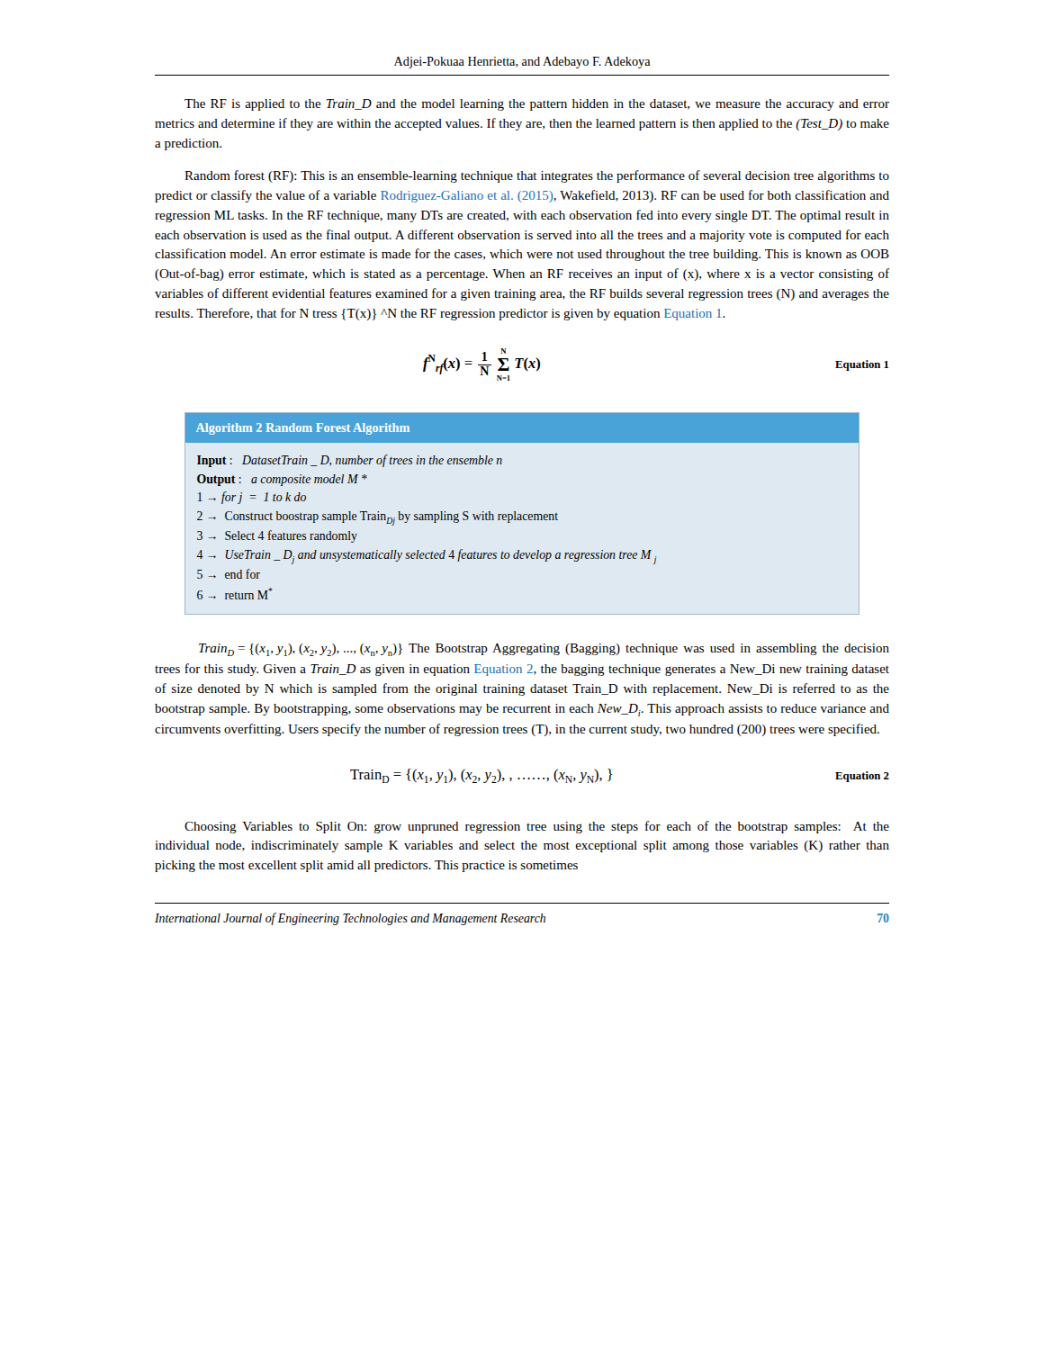Adjei-Pokuaa Henrietta, and Adebayo F. Adekoya
The RF is applied to the Train_D and the model learning the pattern hidden in the dataset, we measure the accuracy and error metrics and determine if they are within the accepted values. If they are, then the learned pattern is then applied to the (Test_D) to make a prediction.
Random forest (RF): This is an ensemble-learning technique that integrates the performance of several decision tree algorithms to predict or classify the value of a variable Rodriguez-Galiano et al. (2015), Wakefield, 2013). RF can be used for both classification and regression ML tasks. In the RF technique, many DTs are created, with each observation fed into every single DT. The optimal result in each observation is used as the final output. A different observation is served into all the trees and a majority vote is computed for each classification model. An error estimate is made for the cases, which were not used throughout the tree building. This is known as OOB (Out-of-bag) error estimate, which is stated as a percentage. When an RF receives an input of (x), where x is a vector consisting of variables of different evidential features examined for a given training area, the RF builds several regression trees (N) and averages the results. Therefore, that for N tress {T(x)} ^N the RF regression predictor is given by equation Equation 1.
fNrf(x) = 1 N NΣN=1 T(x)
Equation 1
Algorithm 2 Random Forest Algorithm
Input : DatasetTrain _ D, number of trees in the ensemble n
Output : a composite model M *
1 → for j = 1 to k do
2 → Construct boostrap sample TrainDj by sampling S with replacement
3 → Select 4 features randomly
4 → UseTrain _ Dj and unsystematically selected 4 features to develop a regression tree M j
5 → end for
6 → return M*
TrainD = {(x1, y1), (x2, y2), ..., (xn, yn)} The Bootstrap Aggregating (Bagging) technique was used in assembling the decision trees for this study. Given a Train_D as given in equation Equation 2, the bagging technique generates a New_Di new training dataset of size denoted by N which is sampled from the original training dataset Train_D with replacement. New_Di is referred to as the bootstrap sample. By bootstrapping, some observations may be recurrent in each New_Di. This approach assists to reduce variance and circumvents overfitting. Users specify the number of regression trees (T), in the current study, two hundred (200) trees were specified.
TrainD = {(x1, y1), (x2, y2), , ……, (xN, yN), }
Equation 2
Choosing Variables to Split On: grow unpruned regression tree using the steps for each of the bootstrap samples: At the individual node, indiscriminately sample K variables and select the most exceptional split among those variables (K) rather than picking the most excellent split amid all predictors. This practice is sometimes
International Journal of Engineering Technologies and Management Research 70